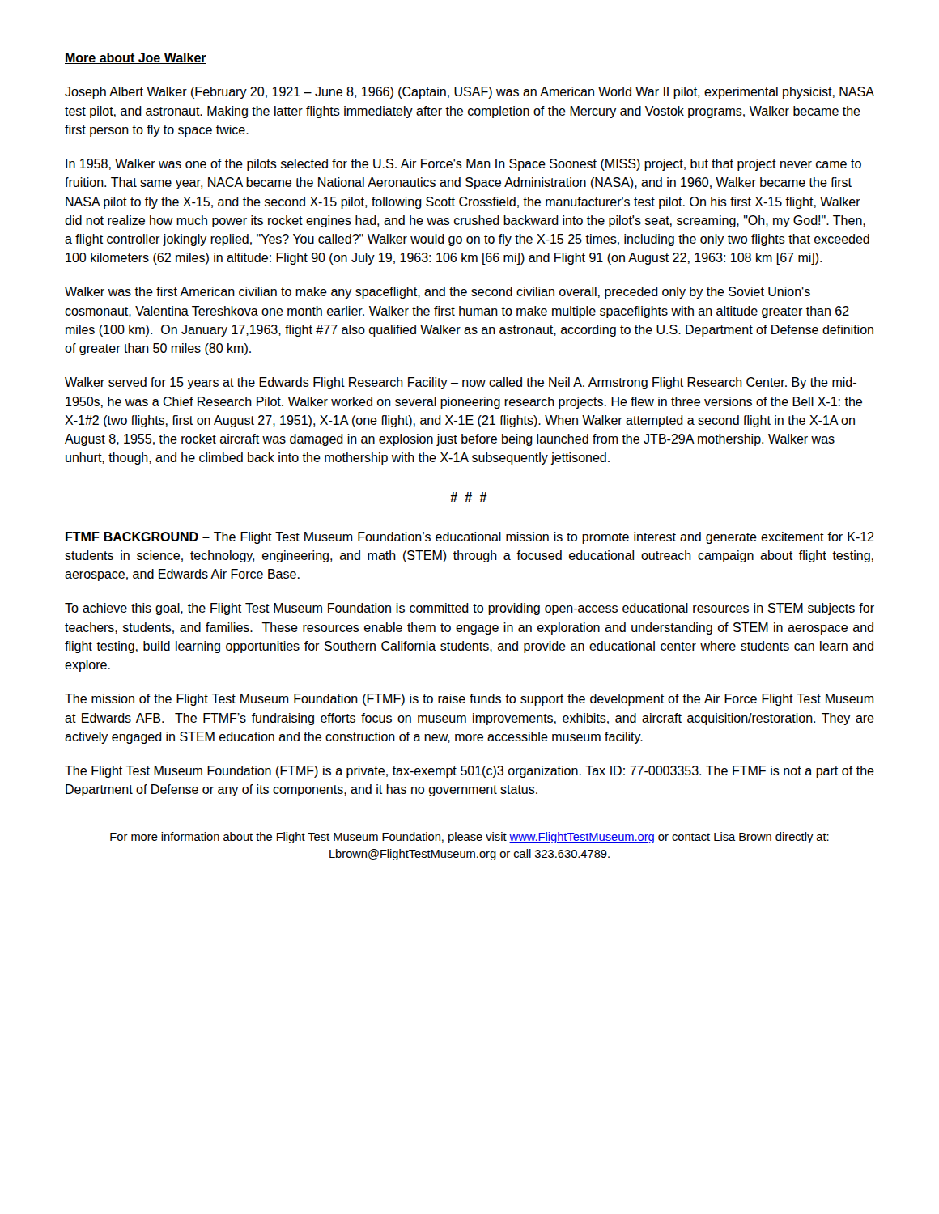More about Joe Walker
Joseph Albert Walker (February 20, 1921 – June 8, 1966) (Captain, USAF) was an American World War II pilot, experimental physicist, NASA test pilot, and astronaut. Making the latter flights immediately after the completion of the Mercury and Vostok programs, Walker became the first person to fly to space twice.
In 1958, Walker was one of the pilots selected for the U.S. Air Force's Man In Space Soonest (MISS) project, but that project never came to fruition. That same year, NACA became the National Aeronautics and Space Administration (NASA), and in 1960, Walker became the first NASA pilot to fly the X-15, and the second X-15 pilot, following Scott Crossfield, the manufacturer's test pilot. On his first X-15 flight, Walker did not realize how much power its rocket engines had, and he was crushed backward into the pilot's seat, screaming, "Oh, my God!". Then, a flight controller jokingly replied, "Yes? You called?" Walker would go on to fly the X-15 25 times, including the only two flights that exceeded 100 kilometers (62 miles) in altitude: Flight 90 (on July 19, 1963: 106 km [66 mi]) and Flight 91 (on August 22, 1963: 108 km [67 mi]).
Walker was the first American civilian to make any spaceflight, and the second civilian overall, preceded only by the Soviet Union's cosmonaut, Valentina Tereshkova one month earlier. Walker the first human to make multiple spaceflights with an altitude greater than 62 miles (100 km). On January 17,1963, flight #77 also qualified Walker as an astronaut, according to the U.S. Department of Defense definition of greater than 50 miles (80 km).
Walker served for 15 years at the Edwards Flight Research Facility – now called the Neil A. Armstrong Flight Research Center. By the mid-1950s, he was a Chief Research Pilot. Walker worked on several pioneering research projects. He flew in three versions of the Bell X-1: the X-1#2 (two flights, first on August 27, 1951), X-1A (one flight), and X-1E (21 flights). When Walker attempted a second flight in the X-1A on August 8, 1955, the rocket aircraft was damaged in an explosion just before being launched from the JTB-29A mothership. Walker was unhurt, though, and he climbed back into the mothership with the X-1A subsequently jettisoned.
# # #
FTMF BACKGROUND – The Flight Test Museum Foundation’s educational mission is to promote interest and generate excitement for K-12 students in science, technology, engineering, and math (STEM) through a focused educational outreach campaign about flight testing, aerospace, and Edwards Air Force Base.
To achieve this goal, the Flight Test Museum Foundation is committed to providing open-access educational resources in STEM subjects for teachers, students, and families. These resources enable them to engage in an exploration and understanding of STEM in aerospace and flight testing, build learning opportunities for Southern California students, and provide an educational center where students can learn and explore.
The mission of the Flight Test Museum Foundation (FTMF) is to raise funds to support the development of the Air Force Flight Test Museum at Edwards AFB. The FTMF’s fundraising efforts focus on museum improvements, exhibits, and aircraft acquisition/restoration. They are actively engaged in STEM education and the construction of a new, more accessible museum facility.
The Flight Test Museum Foundation (FTMF) is a private, tax-exempt 501(c)3 organization. Tax ID: 77-0003353. The FTMF is not a part of the Department of Defense or any of its components, and it has no government status.
For more information about the Flight Test Museum Foundation, please visit www.FlightTestMuseum.org or contact Lisa Brown directly at: Lbrown@FlightTestMuseum.org or call 323.630.4789.